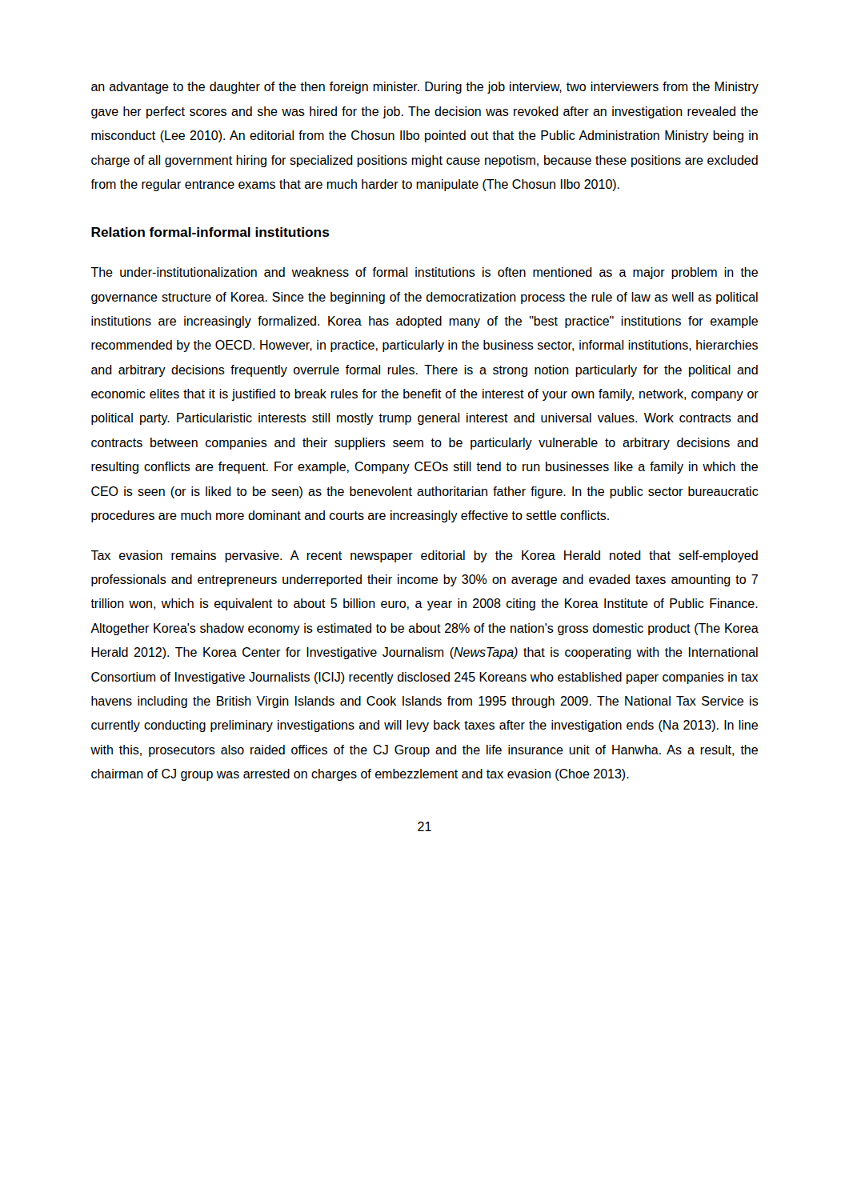an advantage to the daughter of the then foreign minister. During the job interview, two interviewers from the Ministry gave her perfect scores and she was hired for the job. The decision was revoked after an investigation revealed the misconduct (Lee 2010). An editorial from the Chosun Ilbo pointed out that the Public Administration Ministry being in charge of all government hiring for specialized positions might cause nepotism, because these positions are excluded from the regular entrance exams that are much harder to manipulate (The Chosun Ilbo 2010).
Relation formal-informal institutions
The under-institutionalization and weakness of formal institutions is often mentioned as a major problem in the governance structure of Korea. Since the beginning of the democratization process the rule of law as well as political institutions are increasingly formalized. Korea has adopted many of the "best practice" institutions for example recommended by the OECD. However, in practice, particularly in the business sector, informal institutions, hierarchies and arbitrary decisions frequently overrule formal rules. There is a strong notion particularly for the political and economic elites that it is justified to break rules for the benefit of the interest of your own family, network, company or political party. Particularistic interests still mostly trump general interest and universal values. Work contracts and contracts between companies and their suppliers seem to be particularly vulnerable to arbitrary decisions and resulting conflicts are frequent. For example, Company CEOs still tend to run businesses like a family in which the CEO is seen (or is liked to be seen) as the benevolent authoritarian father figure. In the public sector bureaucratic procedures are much more dominant and courts are increasingly effective to settle conflicts.
Tax evasion remains pervasive. A recent newspaper editorial by the Korea Herald noted that self-employed professionals and entrepreneurs underreported their income by 30% on average and evaded taxes amounting to 7 trillion won, which is equivalent to about 5 billion euro, a year in 2008 citing the Korea Institute of Public Finance. Altogether Korea's shadow economy is estimated to be about 28% of the nation's gross domestic product (The Korea Herald 2012). The Korea Center for Investigative Journalism (NewsTapa) that is cooperating with the International Consortium of Investigative Journalists (ICIJ) recently disclosed 245 Koreans who established paper companies in tax havens including the British Virgin Islands and Cook Islands from 1995 through 2009. The National Tax Service is currently conducting preliminary investigations and will levy back taxes after the investigation ends (Na 2013). In line with this, prosecutors also raided offices of the CJ Group and the life insurance unit of Hanwha. As a result, the chairman of CJ group was arrested on charges of embezzlement and tax evasion (Choe 2013).
21